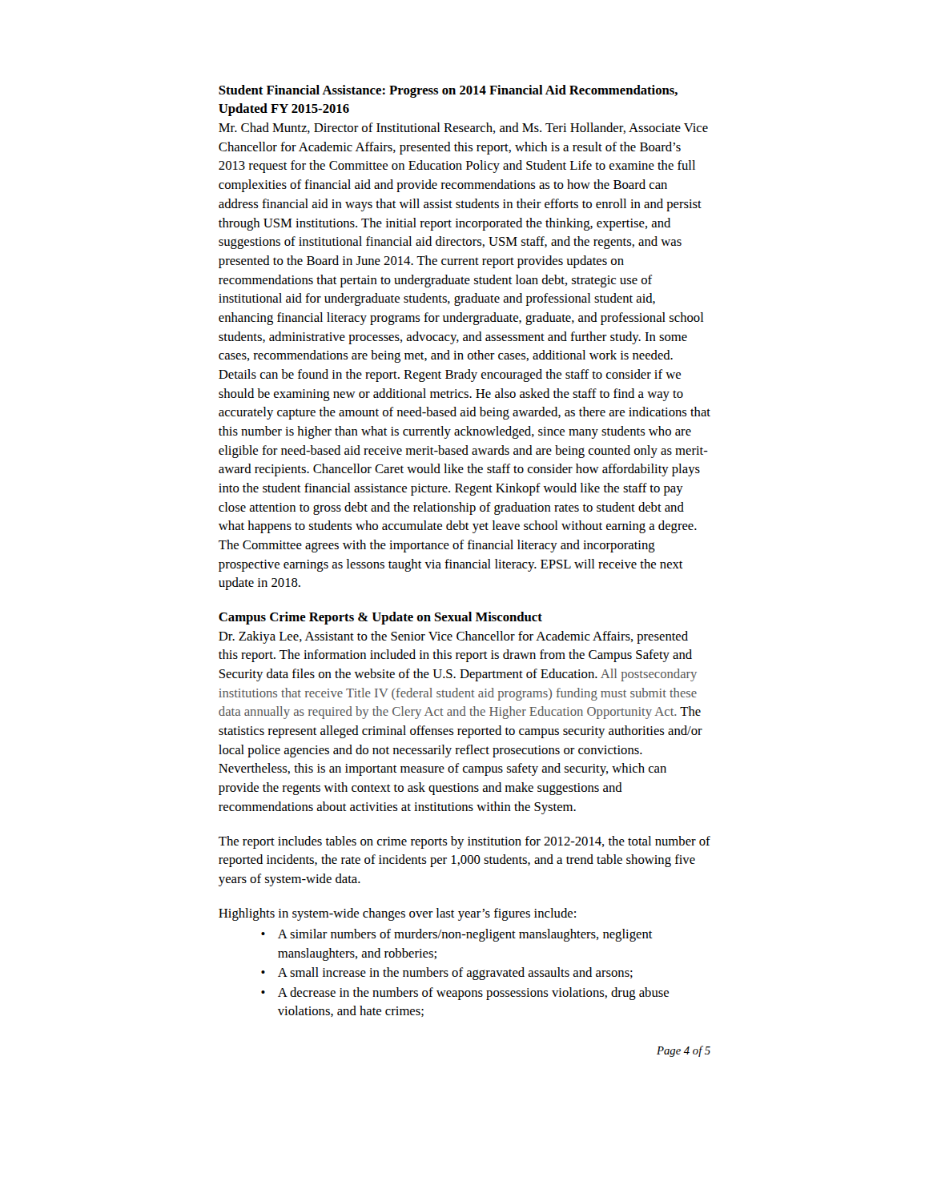Student Financial Assistance: Progress on 2014 Financial Aid Recommendations, Updated FY 2015-2016
Mr. Chad Muntz, Director of Institutional Research, and Ms. Teri Hollander, Associate Vice Chancellor for Academic Affairs, presented this report, which is a result of the Board’s 2013 request for the Committee on Education Policy and Student Life to examine the full complexities of financial aid and provide recommendations as to how the Board can address financial aid in ways that will assist students in their efforts to enroll in and persist through USM institutions. The initial report incorporated the thinking, expertise, and suggestions of institutional financial aid directors, USM staff, and the regents, and was presented to the Board in June 2014. The current report provides updates on recommendations that pertain to undergraduate student loan debt, strategic use of institutional aid for undergraduate students, graduate and professional student aid, enhancing financial literacy programs for undergraduate, graduate, and professional school students, administrative processes, advocacy, and assessment and further study. In some cases, recommendations are being met, and in other cases, additional work is needed. Details can be found in the report. Regent Brady encouraged the staff to consider if we should be examining new or additional metrics. He also asked the staff to find a way to accurately capture the amount of need-based aid being awarded, as there are indications that this number is higher than what is currently acknowledged, since many students who are eligible for need-based aid receive merit-based awards and are being counted only as merit-award recipients. Chancellor Caret would like the staff to consider how affordability plays into the student financial assistance picture. Regent Kinkopf would like the staff to pay close attention to gross debt and the relationship of graduation rates to student debt and what happens to students who accumulate debt yet leave school without earning a degree. The Committee agrees with the importance of financial literacy and incorporating prospective earnings as lessons taught via financial literacy. EPSL will receive the next update in 2018.
Campus Crime Reports & Update on Sexual Misconduct
Dr. Zakiya Lee, Assistant to the Senior Vice Chancellor for Academic Affairs, presented this report. The information included in this report is drawn from the Campus Safety and Security data files on the website of the U.S. Department of Education. All postsecondary institutions that receive Title IV (federal student aid programs) funding must submit these data annually as required by the Clery Act and the Higher Education Opportunity Act. The statistics represent alleged criminal offenses reported to campus security authorities and/or local police agencies and do not necessarily reflect prosecutions or convictions. Nevertheless, this is an important measure of campus safety and security, which can provide the regents with context to ask questions and make suggestions and recommendations about activities at institutions within the System.
The report includes tables on crime reports by institution for 2012-2014, the total number of reported incidents, the rate of incidents per 1,000 students, and a trend table showing five years of system-wide data.
Highlights in system-wide changes over last year’s figures include:
A similar numbers of murders/non-negligent manslaughters, negligent manslaughters, and robberies;
A small increase in the numbers of aggravated assaults and arsons;
A decrease in the numbers of weapons possessions violations, drug abuse violations, and hate crimes;
Page 4 of 5